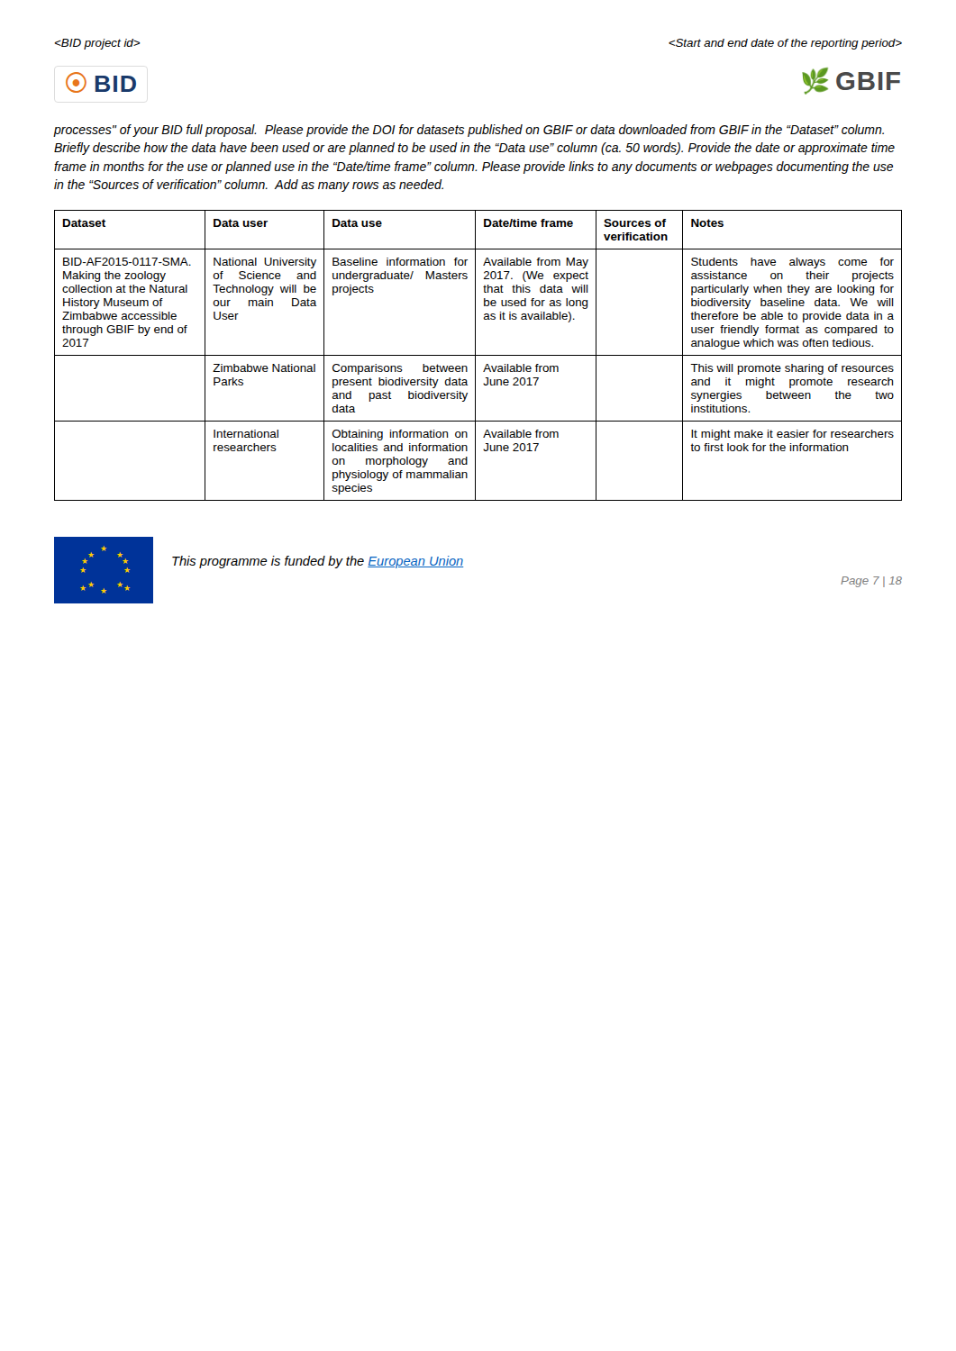<BID project id> <Start and end date of the reporting period>
⦿BID
🌿GBIF
processes" of your BID full proposal. Please provide the DOI for datasets published on GBIF or data downloaded from GBIF in the “Dataset” column. Briefly describe how the data have been used or are planned to be used in the “Data use” column (ca. 50 words). Provide the date or approximate time frame in months for the use or planned use in the “Date/time frame” column. Please provide links to any documents or webpages documenting the use in the “Sources of verification” column. Add as many rows as needed.
| Dataset | Data user | Data use | Date/time frame | Sources of verification | Notes |
| --- | --- | --- | --- | --- | --- |
| BID-AF2015-0117-SMA. Making the zoology collection at the Natural History Museum of Zimbabwe accessible through GBIF by end of 2017 | National University of Science and Technology will be our main Data User | Baseline information for undergraduate/ Masters projects | Available from May 2017. (We expect that this data will be used for as long as it is available). | | Students have always come for assistance on their projects particularly when they are looking for biodiversity baseline data. We will therefore be able to provide data in a user friendly format as compared to analogue which was often tedious. |
| | Zimbabwe National Parks | Comparisons between present biodiversity data and past biodiversity data | Available from June 2017 | | This will promote sharing of resources and it might promote research synergies between the two institutions. |
| | International researchers | Obtaining information on localities and information on morphology and physiology of mammalian species | Available from June 2017 | | It might make it easier for researchers to first look for the information |
★ ★ ★ ★ ★ ★ ★ ★ ★ ★ ★ ★
This programme is funded by the European Union
Page 7 | 18